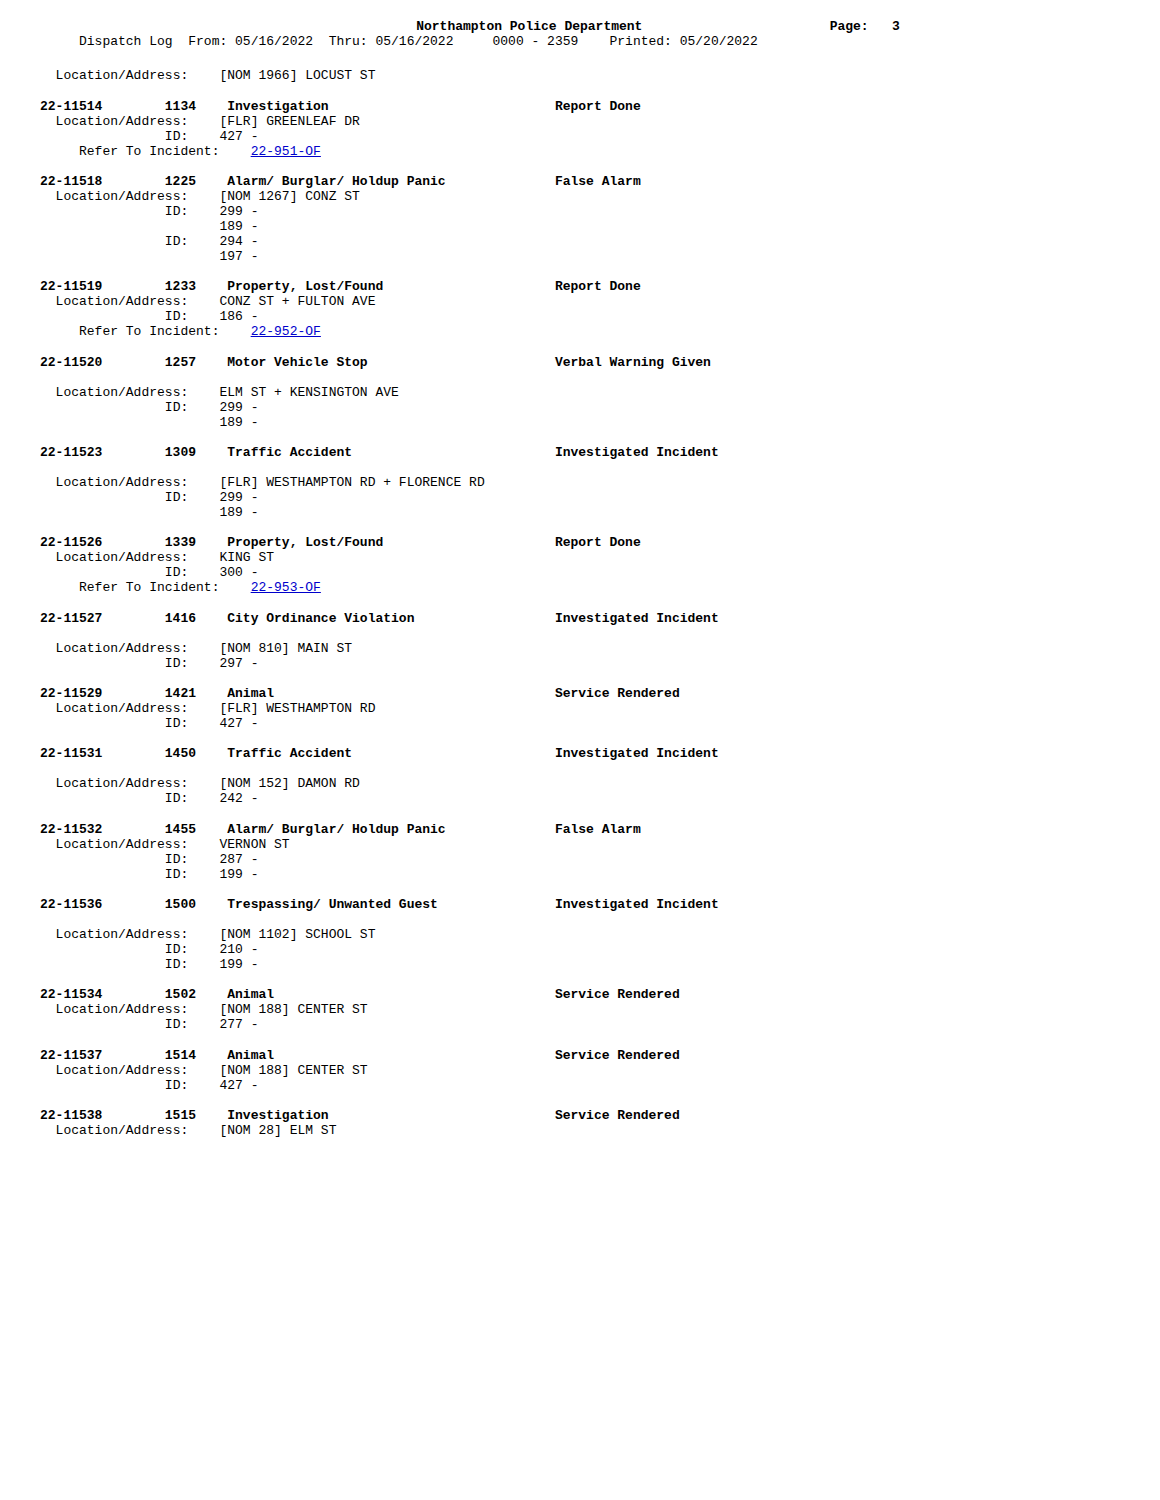Northampton Police Department                        Page:   3
     Dispatch Log  From: 05/16/2022  Thru: 05/16/2022     0000 - 2359    Printed: 05/20/2022
  Location/Address:    [NOM 1966] LOCUST ST
22-11514        1134    Investigation                             Report Done
  Location/Address:    [FLR] GREENLEAF DR
                ID:    427 -
     Refer To Incident:    22-951-OF
22-11518        1225    Alarm/ Burglar/ Holdup Panic              False Alarm
  Location/Address:    [NOM 1267] CONZ ST
                ID:    299 -
                       189 -
                ID:    294 -
                       197 -
22-11519        1233    Property, Lost/Found                      Report Done
  Location/Address:    CONZ ST + FULTON AVE
                ID:    186 -
     Refer To Incident:    22-952-OF
22-11520        1257    Motor Vehicle Stop                        Verbal Warning Given

  Location/Address:    ELM ST + KENSINGTON AVE
                ID:    299 -
                       189 -
22-11523        1309    Traffic Accident                          Investigated Incident

  Location/Address:    [FLR] WESTHAMPTON RD + FLORENCE RD
                ID:    299 -
                       189 -
22-11526        1339    Property, Lost/Found                      Report Done
  Location/Address:    KING ST
                ID:    300 -
     Refer To Incident:    22-953-OF
22-11527        1416    City Ordinance Violation                  Investigated Incident

  Location/Address:    [NOM 810] MAIN ST
                ID:    297 -
22-11529        1421    Animal                                    Service Rendered
  Location/Address:    [FLR] WESTHAMPTON RD
                ID:    427 -
22-11531        1450    Traffic Accident                          Investigated Incident

  Location/Address:    [NOM 152] DAMON RD
                ID:    242 -
22-11532        1455    Alarm/ Burglar/ Holdup Panic              False Alarm
  Location/Address:    VERNON ST
                ID:    287 -
                ID:    199 -
22-11536        1500    Trespassing/ Unwanted Guest               Investigated Incident

  Location/Address:    [NOM 1102] SCHOOL ST
                ID:    210 -
                ID:    199 -
22-11534        1502    Animal                                    Service Rendered
  Location/Address:    [NOM 188] CENTER ST
                ID:    277 -
22-11537        1514    Animal                                    Service Rendered
  Location/Address:    [NOM 188] CENTER ST
                ID:    427 -
22-11538        1515    Investigation                             Service Rendered
  Location/Address:    [NOM 28] ELM ST